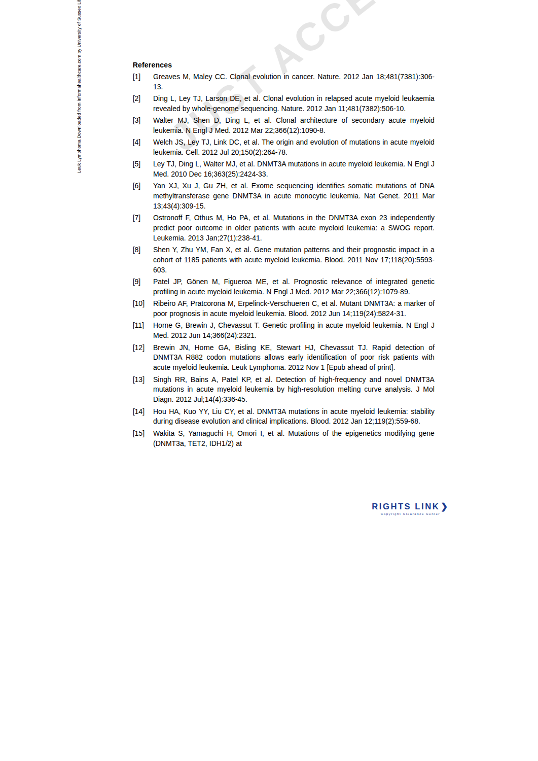Leuk Lymphoma Downloaded from informahealthcare.com by University of Sussex Library on 06/11/13 For personal use only.
JUST ACCEPTED
References
[1] Greaves M, Maley CC. Clonal evolution in cancer. Nature. 2012 Jan 18;481(7381):306-13.
[2] Ding L, Ley TJ, Larson DE, et al. Clonal evolution in relapsed acute myeloid leukaemia revealed by whole-genome sequencing. Nature. 2012 Jan 11;481(7382):506-10.
[3] Walter MJ, Shen D, Ding L, et al. Clonal architecture of secondary acute myeloid leukemia. N Engl J Med. 2012 Mar 22;366(12):1090-8.
[4] Welch JS, Ley TJ, Link DC, et al. The origin and evolution of mutations in acute myeloid leukemia. Cell. 2012 Jul 20;150(2):264-78.
[5] Ley TJ, Ding L, Walter MJ, et al. DNMT3A mutations in acute myeloid leukemia. N Engl J Med. 2010 Dec 16;363(25):2424-33.
[6] Yan XJ, Xu J, Gu ZH, et al. Exome sequencing identifies somatic mutations of DNA methyltransferase gene DNMT3A in acute monocytic leukemia. Nat Genet. 2011 Mar 13;43(4):309-15.
[7] Ostronoff F, Othus M, Ho PA, et al. Mutations in the DNMT3A exon 23 independently predict poor outcome in older patients with acute myeloid leukemia: a SWOG report. Leukemia. 2013 Jan;27(1):238-41.
[8] Shen Y, Zhu YM, Fan X, et al. Gene mutation patterns and their prognostic impact in a cohort of 1185 patients with acute myeloid leukemia. Blood. 2011 Nov 17;118(20):5593-603.
[9] Patel JP, Gönen M, Figueroa ME, et al. Prognostic relevance of integrated genetic profiling in acute myeloid leukemia. N Engl J Med. 2012 Mar 22;366(12):1079-89.
[10] Ribeiro AF, Pratcorona M, Erpelinck-Verschueren C, et al. Mutant DNMT3A: a marker of poor prognosis in acute myeloid leukemia. Blood. 2012 Jun 14;119(24):5824-31.
[11] Horne G, Brewin J, Chevassut T. Genetic profiling in acute myeloid leukemia. N Engl J Med. 2012 Jun 14;366(24):2321.
[12] Brewin JN, Horne GA, Bisling KE, Stewart HJ, Chevassut TJ. Rapid detection of DNMT3A R882 codon mutations allows early identification of poor risk patients with acute myeloid leukemia. Leuk Lymphoma. 2012 Nov 1 [Epub ahead of print].
[13] Singh RR, Bains A, Patel KP, et al. Detection of high-frequency and novel DNMT3A mutations in acute myeloid leukemia by high-resolution melting curve analysis. J Mol Diagn. 2012 Jul;14(4):336-45.
[14] Hou HA, Kuo YY, Liu CY, et al. DNMT3A mutations in acute myeloid leukemia: stability during disease evolution and clinical implications. Blood. 2012 Jan 12;119(2):559-68.
[15] Wakita S, Yamaguchi H, Omori I, et al. Mutations of the epigenetics modifying gene (DNMT3a, TET2, IDH1/2) at
RIGHTS LINK❯
Copyright Clearance Center